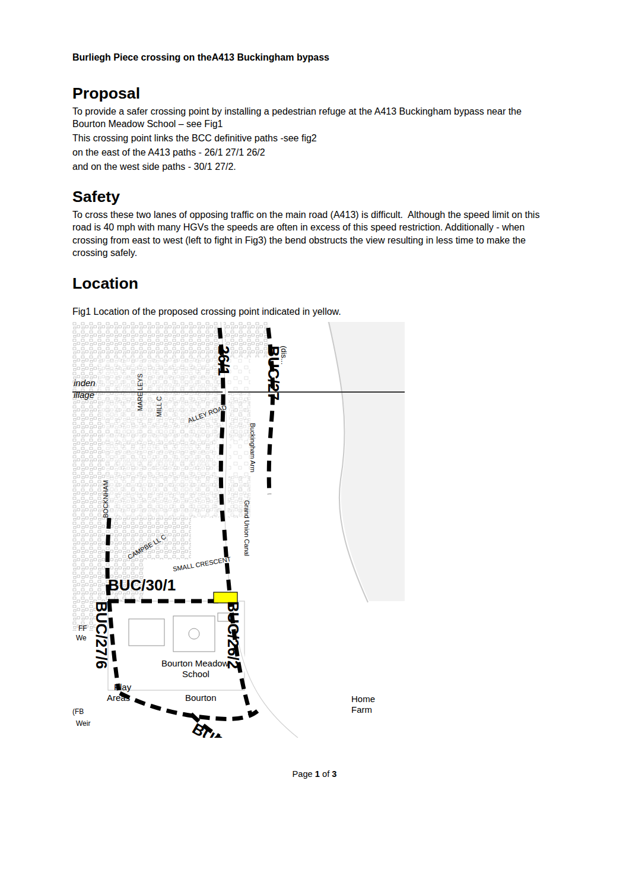Burliegh Piece crossing on theA413 Buckingham bypass
Proposal
To provide a safer crossing point by installing a pedestrian refuge at the A413 Buckingham bypass near the Bourton Meadow School – see Fig1
This crossing point links the BCC definitive paths -see fig2
on the east of the A413 paths - 26/1 27/1 26/2
and on the west side paths - 30/1 27/2.
Safety
To cross these two lanes of opposing traffic on the main road (A413) is difficult. Although the speed limit on this road is 40 mph with many HGVs the speeds are often in excess of this speed restriction. Additionally - when crossing from east to west (left to fight in Fig3) the bend obstructs the view resulting in less time to make the crossing safely.
Location
Fig1 Location of the proposed crossing point indicated in yellow.
26/1 BUC/27 (dis... inden illage MARE LEYS MILL C ALLEY ROAD BOCKNHAM CAMPBE LL C SMALL CRESCENT BUC/30/1 BUC/26/2 BUC/27/6 BUC/27/2 FF We (FB Weir Bourton Meadow School Play Areas Bourton Home Farm Buckingham Arm Grand Union Canal
Page 1 of 3